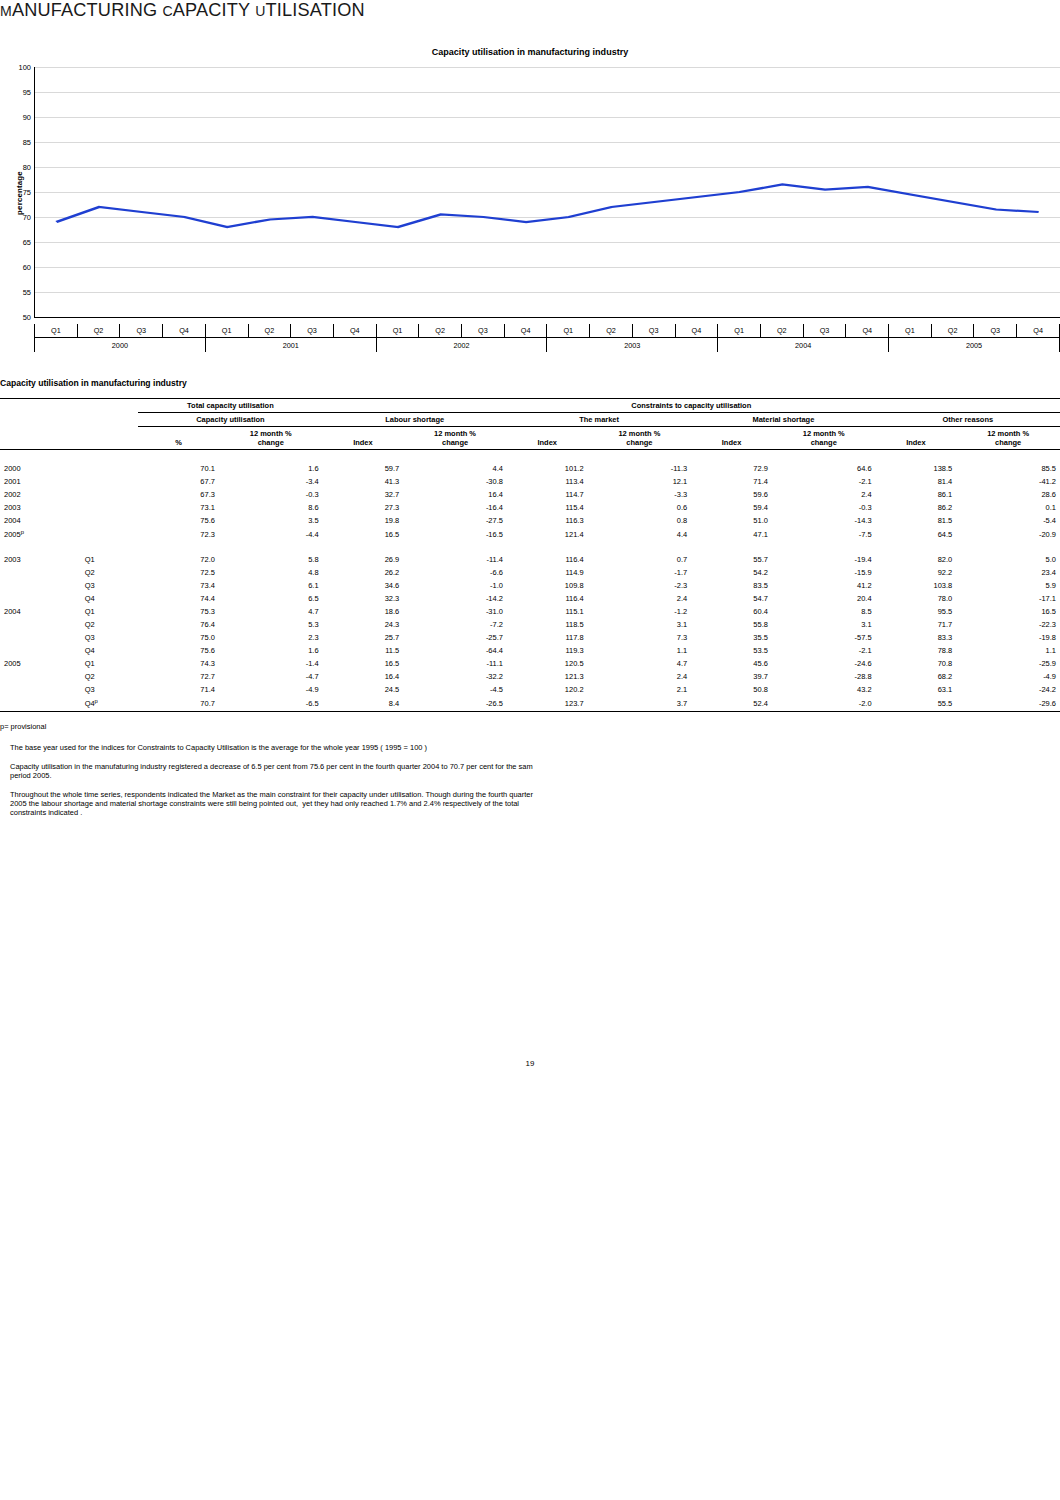MANUFACTURING CAPACITY UTILISATION
Capacity utilisation in manufacturing industry
percentage
100
95
90
85
80
75
70
65
60
55
50
| Q1 | Q2 | Q3 | Q4 | Q1 | Q2 | Q3 | Q4 | Q1 | Q2 | Q3 | Q4 | Q1 | Q2 | Q3 | Q4 | Q1 | Q2 | Q3 | Q4 | Q1 | Q2 | Q3 | Q4 |
| 2000 | 2001 | 2002 | 2003 | 2004 | 2005 |
Capacity utilisation in manufacturing industry
| | | Total capacity utilisation | Constraints to capacity utilisation |
| --- | --- | --- | --- |
| | | Capacity utilisation | Labour shortage | The market | Material shortage | Other reasons |
| | | % | 12 month % change | Index | 12 month % change | Index | 12 month % change | Index | 12 month % change | Index | 12 month % change |
| 2000 | | 70.1 | 1.6 | 59.7 | 4.4 | 101.2 | -11.3 | 72.9 | 64.6 | 138.5 | 85.5 |
| 2001 | | 67.7 | -3.4 | 41.3 | -30.8 | 113.4 | 12.1 | 71.4 | -2.1 | 81.4 | -41.2 |
| 2002 | | 67.3 | -0.3 | 32.7 | 16.4 | 114.7 | -3.3 | 59.6 | 2.4 | 86.1 | 28.6 |
| 2003 | | 73.1 | 8.6 | 27.3 | -16.4 | 115.4 | 0.6 | 59.4 | -0.3 | 86.2 | 0.1 |
| 2004 | | 75.6 | 3.5 | 19.8 | -27.5 | 116.3 | 0.8 | 51.0 | -14.3 | 81.5 | -5.4 |
| 2005 p | | 72.3 | -4.4 | 16.5 | -16.5 | 121.4 | 4.4 | 47.1 | -7.5 | 64.5 | -20.9 |
| 2003 | Q1 | 72.0 | 5.8 | 26.9 | -11.4 | 116.4 | 0.7 | 55.7 | -19.4 | 82.0 | 5.0 |
| | Q2 | 72.5 | 4.8 | 26.2 | -6.6 | 114.9 | -1.7 | 54.2 | -15.9 | 92.2 | 23.4 |
| | Q3 | 73.4 | 6.1 | 34.6 | -1.0 | 109.8 | -2.3 | 83.5 | 41.2 | 103.8 | 5.9 |
| | Q4 | 74.4 | 6.5 | 32.3 | -14.2 | 116.4 | 2.4 | 54.7 | 20.4 | 78.0 | -17.1 |
| 2004 | Q1 | 75.3 | 4.7 | 18.6 | -31.0 | 115.1 | -1.2 | 60.4 | 8.5 | 95.5 | 16.5 |
| | Q2 | 76.4 | 5.3 | 24.3 | -7.2 | 118.5 | 3.1 | 55.8 | 3.1 | 71.7 | -22.3 |
| | Q3 | 75.0 | 2.3 | 25.7 | -25.7 | 117.8 | 7.3 | 35.5 | -57.5 | 83.3 | -19.8 |
| | Q4 | 75.6 | 1.6 | 11.5 | -64.4 | 119.3 | 1.1 | 53.5 | -2.1 | 78.8 | 1.1 |
| 2005 | Q1 | 74.3 | -1.4 | 16.5 | -11.1 | 120.5 | 4.7 | 45.6 | -24.6 | 70.8 | -25.9 |
| | Q2 | 72.7 | -4.7 | 16.4 | -32.2 | 121.3 | 2.4 | 39.7 | -28.8 | 68.2 | -4.9 |
| | Q3 | 71.4 | -4.9 | 24.5 | -4.5 | 120.2 | 2.1 | 50.8 | 43.2 | 63.1 | -24.2 |
| | Q4 p | 70.7 | -6.5 | 8.4 | -26.5 | 123.7 | 3.7 | 52.4 | -2.0 | 55.5 | -29.6 |
p= provisional
The base year used for the indices for Constraints to Capacity Utilisation is the average for the whole year 1995 ( 1995 = 100 )
Capacity utilisation in the manufaturing industry registered a decrease of 6.5 per cent from 75.6 per cent in the fourth quarter 2004 to 70.7 per cent for the sam
period 2005.
Throughout the whole time series, respondents indicated the Market as the main constraint for their capacity under utilisation. Though during the fourth quarter
2005 the labour shortage and material shortage constraints were still being pointed out, yet they had only reached 1.7% and 2.4% respectively of the total
constraints indicated .
19